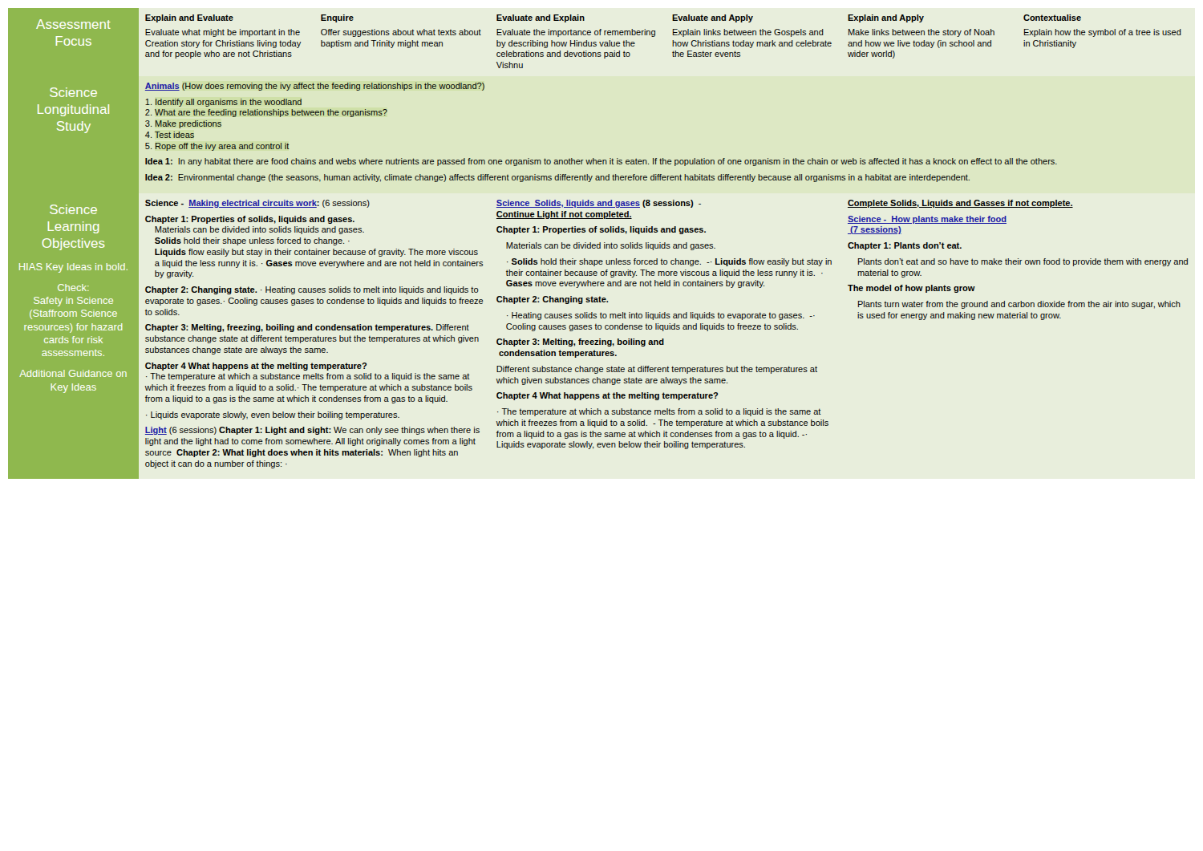| Assessment Focus | Explain and Evaluate Evaluate what might be important in the Creation story for Christians living today and for people who are not Christians | Enquire Offer suggestions about what texts about baptism and Trinity might mean | Evaluate and Explain Evaluate the importance of remembering by describing how Hindus value the celebrations and devotions paid to Vishnu | Evaluate and Apply Explain links between the Gospels and how Christians today mark and celebrate the Easter events | Explain and Apply Make links between the story of Noah and how we live today (in school and wider world) | Contextualise Explain how the symbol of a tree is used in Christianity |
| Science Longitudinal Study | Animals (How does removing the ivy affect the feeding relationships in the woodland?) 1. Identify all organisms in the woodland 2. What are the feeding relationships between the organisms? 3. Make predictions 4. Test ideas 5. Rope off the ivy area and control it Idea 1: In any habitat there are food chains and webs where nutrients are passed from one organism to another when it is eaten. If the population of one organism in the chain or web is affected it has a knock on effect to all the others. Idea 2: Environmental change (the seasons, human activity, climate change) affects different organisms differently and therefore different habitats differently because all organisms in a habitat are interdependent. |
| Science Learning Objectives HIAS Key Ideas in bold. Check: Safety in Science (Staffroom Science resources) for hazard cards for risk assessments. Additional Guidance on Key Ideas | Science - Making electrical circuits work : (6 sessions) Chapter 1: Properties of solids, liquids and gases. Materials can be divided into solids liquids and gases. Solids hold their shape unless forced to change. · Liquids flow easily but stay in their container because of gravity. The more viscous a liquid the less runny it is. · Gases move everywhere and are not held in containers by gravity. Chapter 2: Changing state. · Heating causes solids to melt into liquids and liquids to evaporate to gases.· Cooling causes gases to condense to liquids and liquids to freeze to solids. Chapter 3: Melting, freezing, boiling and condensation temperatures. Different substance change state at different temperatures but the temperatures at which given substances change state are always the same. Chapter 4 What happens at the melting temperature? · The temperature at which a substance melts from a solid to a liquid is the same at which it freezes from a liquid to a solid.· The temperature at which a substance boils from a liquid to a gas is the same at which it condenses from a gas to a liquid. · Liquids evaporate slowly, even below their boiling temperatures. Light (6 sessions) Chapter 1: Light and sight: We can only see things when there is light and the light had to come from somewhere. All light originally comes from a light source Chapter 2: What light does when it hits materials: When light hits an object it can do a number of things: · | Science Solids, liquids and gases (8 sessions) - Continue Light if not completed. Chapter 1: Properties of solids, liquids and gases. Materials can be divided into solids liquids and gases. · Solids hold their shape unless forced to change. -· Liquids flow easily but stay in their container because of gravity. The more viscous a liquid the less runny it is. · Gases move everywhere and are not held in containers by gravity. Chapter 2: Changing state. · Heating causes solids to melt into liquids and liquids to evaporate to gases. -· Cooling causes gases to condense to liquids and liquids to freeze to solids. Chapter 3: Melting, freezing, boiling and condensation temperatures. Different substance change state at different temperatures but the temperatures at which given substances change state are always the same. Chapter 4 What happens at the melting temperature? · The temperature at which a substance melts from a solid to a liquid is the same at which it freezes from a liquid to a solid. - The temperature at which a substance boils from a liquid to a gas is the same at which it condenses from a gas to a liquid. -· Liquids evaporate slowly, even below their boiling temperatures. | Complete Solids, Liquids and Gasses if not complete. Science - How plants make their food (7 sessions) Chapter 1: Plants don’t eat. Plants don’t eat and so have to make their own food to provide them with energy and material to grow. The model of how plants grow Plants turn water from the ground and carbon dioxide from the air into sugar, which is used for energy and making new material to grow. |